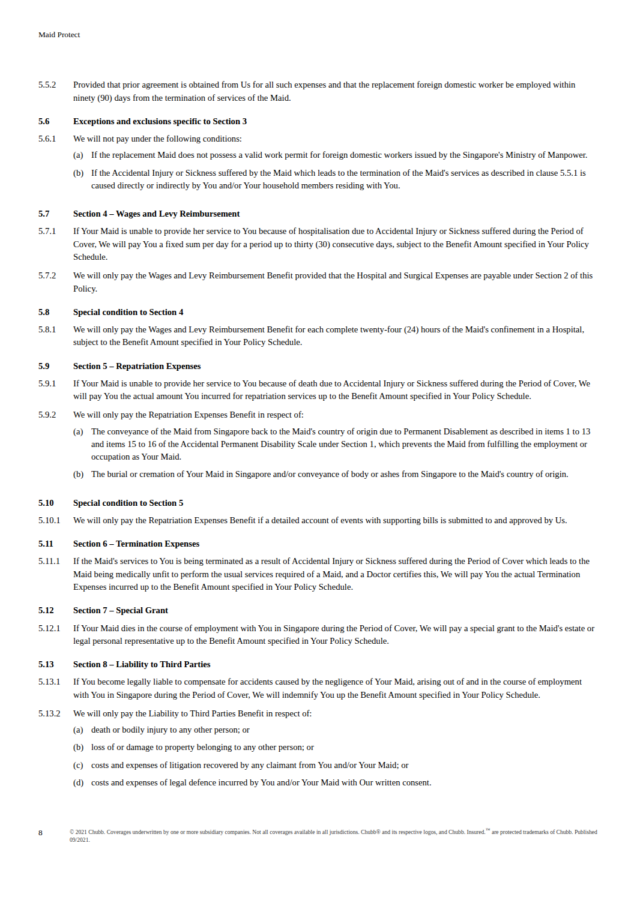Maid Protect
5.5.2
Provided that prior agreement is obtained from Us for all such expenses and that the replacement foreign domestic worker be employed within ninety (90) days from the termination of services of the Maid.
5.6 Exceptions and exclusions specific to Section 3
5.6.1
We will not pay under the following conditions:
(a) If the replacement Maid does not possess a valid work permit for foreign domestic workers issued by the Singapore's Ministry of Manpower.
(b) If the Accidental Injury or Sickness suffered by the Maid which leads to the termination of the Maid's services as described in clause 5.5.1 is caused directly or indirectly by You and/or Your household members residing with You.
5.7 Section 4 – Wages and Levy Reimbursement
5.7.1
If Your Maid is unable to provide her service to You because of hospitalisation due to Accidental Injury or Sickness suffered during the Period of Cover, We will pay You a fixed sum per day for a period up to thirty (30) consecutive days, subject to the Benefit Amount specified in Your Policy Schedule.
5.7.2
We will only pay the Wages and Levy Reimbursement Benefit provided that the Hospital and Surgical Expenses are payable under Section 2 of this Policy.
5.8 Special condition to Section 4
5.8.1
We will only pay the Wages and Levy Reimbursement Benefit for each complete twenty-four (24) hours of the Maid's confinement in a Hospital, subject to the Benefit Amount specified in Your Policy Schedule.
5.9 Section 5 – Repatriation Expenses
5.9.1
If Your Maid is unable to provide her service to You because of death due to Accidental Injury or Sickness suffered during the Period of Cover, We will pay You the actual amount You incurred for repatriation services up to the Benefit Amount specified in Your Policy Schedule.
5.9.2
We will only pay the Repatriation Expenses Benefit in respect of:
(a) The conveyance of the Maid from Singapore back to the Maid's country of origin due to Permanent Disablement as described in items 1 to 13 and items 15 to 16 of the Accidental Permanent Disability Scale under Section 1, which prevents the Maid from fulfilling the employment or occupation as Your Maid.
(b) The burial or cremation of Your Maid in Singapore and/or conveyance of body or ashes from Singapore to the Maid's country of origin.
5.10 Special condition to Section 5
5.10.1
We will only pay the Repatriation Expenses Benefit if a detailed account of events with supporting bills is submitted to and approved by Us.
5.11 Section 6 – Termination Expenses
5.11.1
If the Maid's services to You is being terminated as a result of Accidental Injury or Sickness suffered during the Period of Cover which leads to the Maid being medically unfit to perform the usual services required of a Maid, and a Doctor certifies this, We will pay You the actual Termination Expenses incurred up to the Benefit Amount specified in Your Policy Schedule.
5.12 Section 7 – Special Grant
5.12.1
If Your Maid dies in the course of employment with You in Singapore during the Period of Cover, We will pay a special grant to the Maid's estate or legal personal representative up to the Benefit Amount specified in Your Policy Schedule.
5.13 Section 8 – Liability to Third Parties
5.13.1
If You become legally liable to compensate for accidents caused by the negligence of Your Maid, arising out of and in the course of employment with You in Singapore during the Period of Cover, We will indemnify You up the Benefit Amount specified in Your Policy Schedule.
5.13.2
We will only pay the Liability to Third Parties Benefit in respect of:
(a) death or bodily injury to any other person; or
(b) loss of or damage to property belonging to any other person; or
(c) costs and expenses of litigation recovered by any claimant from You and/or Your Maid; or
(d) costs and expenses of legal defence incurred by You and/or Your Maid with Our written consent.
8
© 2021 Chubb. Coverages underwritten by one or more subsidiary companies. Not all coverages available in all jurisdictions. Chubb® and its respective logos, and Chubb. Insured.™ are protected trademarks of Chubb. Published 09/2021.